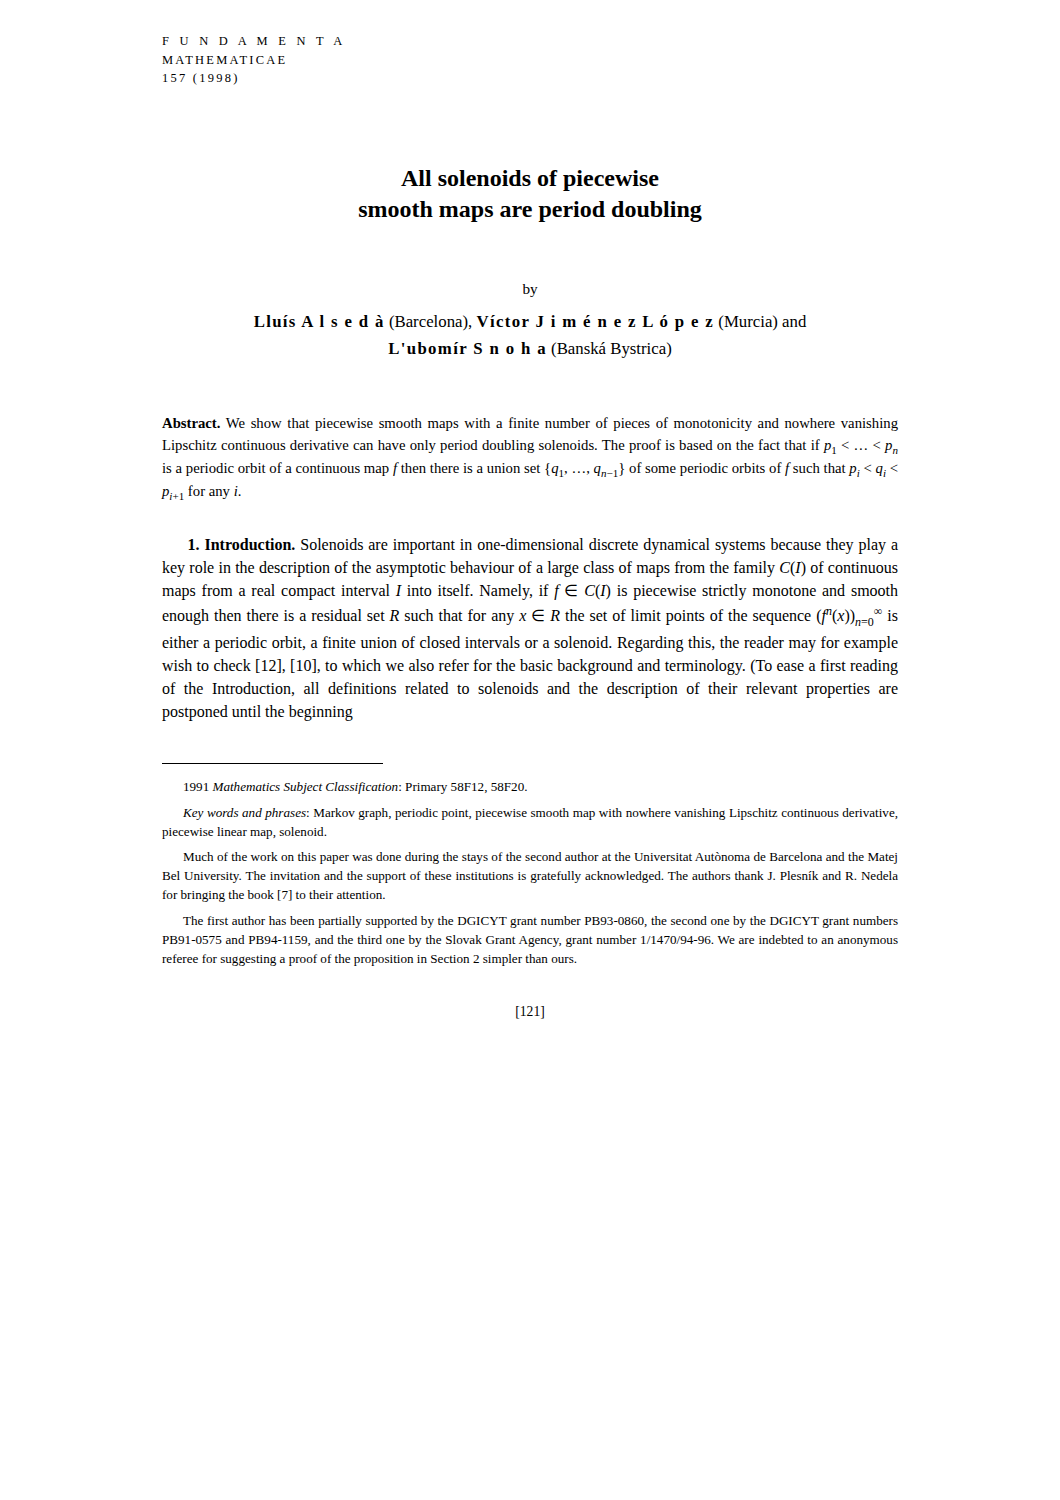F U N D A M E N T A
MATHEMATICAE
157 (1998)
All solenoids of piecewise
smooth maps are period doubling
by
Lluís A l s e d à (Barcelona), Víctor J i m é n e z L ó p e z (Murcia) and
L'ubomír S n o h a (Banská Bystrica)
Abstract. We show that piecewise smooth maps with a finite number of pieces of monotonicity and nowhere vanishing Lipschitz continuous derivative can have only period doubling solenoids. The proof is based on the fact that if p1 < … < pn is a periodic orbit of a continuous map f then there is a union set {q1, …, qn−1} of some periodic orbits of f such that pi < qi < pi+1 for any i.
1. Introduction. Solenoids are important in one-dimensional discrete dynamical systems because they play a key role in the description of the asymptotic behaviour of a large class of maps from the family C(I) of continuous maps from a real compact interval I into itself. Namely, if f ∈ C(I) is piecewise strictly monotone and smooth enough then there is a residual set R such that for any x ∈ R the set of limit points of the sequence (fn(x))n=0∞ is either a periodic orbit, a finite union of closed intervals or a solenoid. Regarding this, the reader may for example wish to check [12], [10], to which we also refer for the basic background and terminology. (To ease a first reading of the Introduction, all definitions related to solenoids and the description of their relevant properties are postponed until the beginning
1991 Mathematics Subject Classification: Primary 58F12, 58F20.
Key words and phrases: Markov graph, periodic point, piecewise smooth map with nowhere vanishing Lipschitz continuous derivative, piecewise linear map, solenoid.
Much of the work on this paper was done during the stays of the second author at the Universitat Autònoma de Barcelona and the Matej Bel University. The invitation and the support of these institutions is gratefully acknowledged. The authors thank J. Plesník and R. Nedela for bringing the book [7] to their attention.
The first author has been partially supported by the DGICYT grant number PB93-0860, the second one by the DGICYT grant numbers PB91-0575 and PB94-1159, and the third one by the Slovak Grant Agency, grant number 1/1470/94-96. We are indebted to an anonymous referee for suggesting a proof of the proposition in Section 2 simpler than ours.
[121]